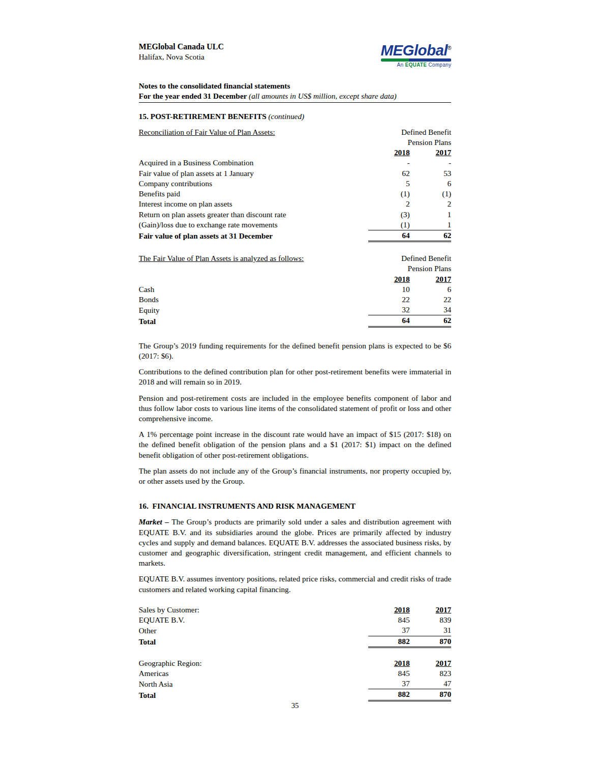MEGlobal Canada ULC
Halifax, Nova Scotia
ME Global®
An EQUATE Company
Notes to the consolidated financial statements
For the year ended 31 December (all amounts in US$ million, except share data)
15. POST-RETIREMENT BENEFITS (continued)
| Reconciliation of Fair Value of Plan Assets: | Defined Benefit |
| | Pension Plans |
| | 2018 | 2017 |
| Acquired in a Business Combination | - | - |
| Fair value of plan assets at 1 January | 62 | 53 |
| Company contributions | 5 | 6 |
| Benefits paid | (1) | (1) |
| Interest income on plan assets | 2 | 2 |
| Return on plan assets greater than discount rate | (3) | 1 |
| (Gain)/loss due to exchange rate movements | (1) | 1 |
| Fair value of plan assets at 31 December | 64 | 62 |
| The Fair Value of Plan Assets is analyzed as follows: | Defined Benefit |
| | Pension Plans |
| | 2018 | 2017 |
| Cash | 10 | 6 |
| Bonds | 22 | 22 |
| Equity | 32 | 34 |
| Total | 64 | 62 |
The Group’s 2019 funding requirements for the defined benefit pension plans is expected to be $6 (2017: $6).
Contributions to the defined contribution plan for other post-retirement benefits were immaterial in 2018 and will remain so in 2019.
Pension and post-retirement costs are included in the employee benefits component of labor and thus follow labor costs to various line items of the consolidated statement of profit or loss and other comprehensive income.
A 1% percentage point increase in the discount rate would have an impact of $15 (2017: $18) on the defined benefit obligation of the pension plans and a $1 (2017: $1) impact on the defined benefit obligation of other post-retirement obligations.
The plan assets do not include any of the Group’s financial instruments, nor property occupied by, or other assets used by the Group.
16. FINANCIAL INSTRUMENTS AND RISK MANAGEMENT
Market – The Group’s products are primarily sold under a sales and distribution agreement with EQUATE B.V. and its subsidiaries around the globe. Prices are primarily affected by industry cycles and supply and demand balances. EQUATE B.V. addresses the associated business risks, by customer and geographic diversification, stringent credit management, and efficient channels to markets.
EQUATE B.V. assumes inventory positions, related price risks, commercial and credit risks of trade customers and related working capital financing.
| Sales by Customer: | 2018 | 2017 |
| EQUATE B.V. | 845 | 839 |
| Other | 37 | 31 |
| Total | 882 | 870 |
| Geographic Region: | 2018 | 2017 |
| Americas | 845 | 823 |
| North Asia | 37 | 47 |
| Total | 882 | 870 |
35